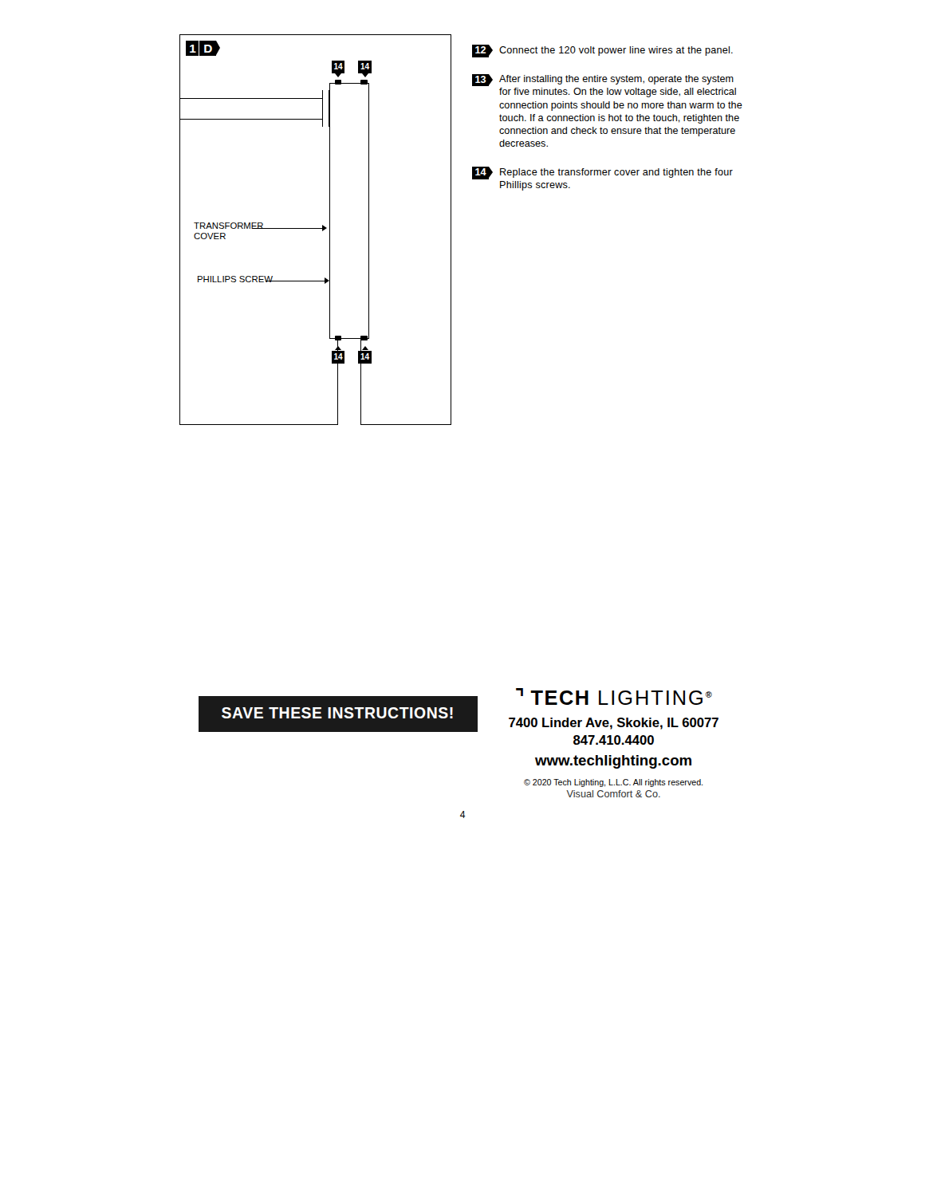1 D
14
14
14
14
TRANSFORMER
COVER
PHILLIPS SCREW
12
Connect the 120 volt power line wires at the panel.
13
After installing the entire system, operate the system for five minutes. On the low voltage side, all electrical connection points should be no more than warm to the touch. If a connection is hot to the touch, retighten the connection and check to ensure that the temperature decreases.
14
Replace the transformer cover and tighten the four Phillips screws.
SAVE THESE INSTRUCTIONS!
⌝ TECH LIGHTING®
7400 Linder Ave, Skokie, IL 60077
847.410.4400
www.techlighting.com
© 2020 Tech Lighting, L.L.C. All rights reserved.
Visual Comfort & Co.
4